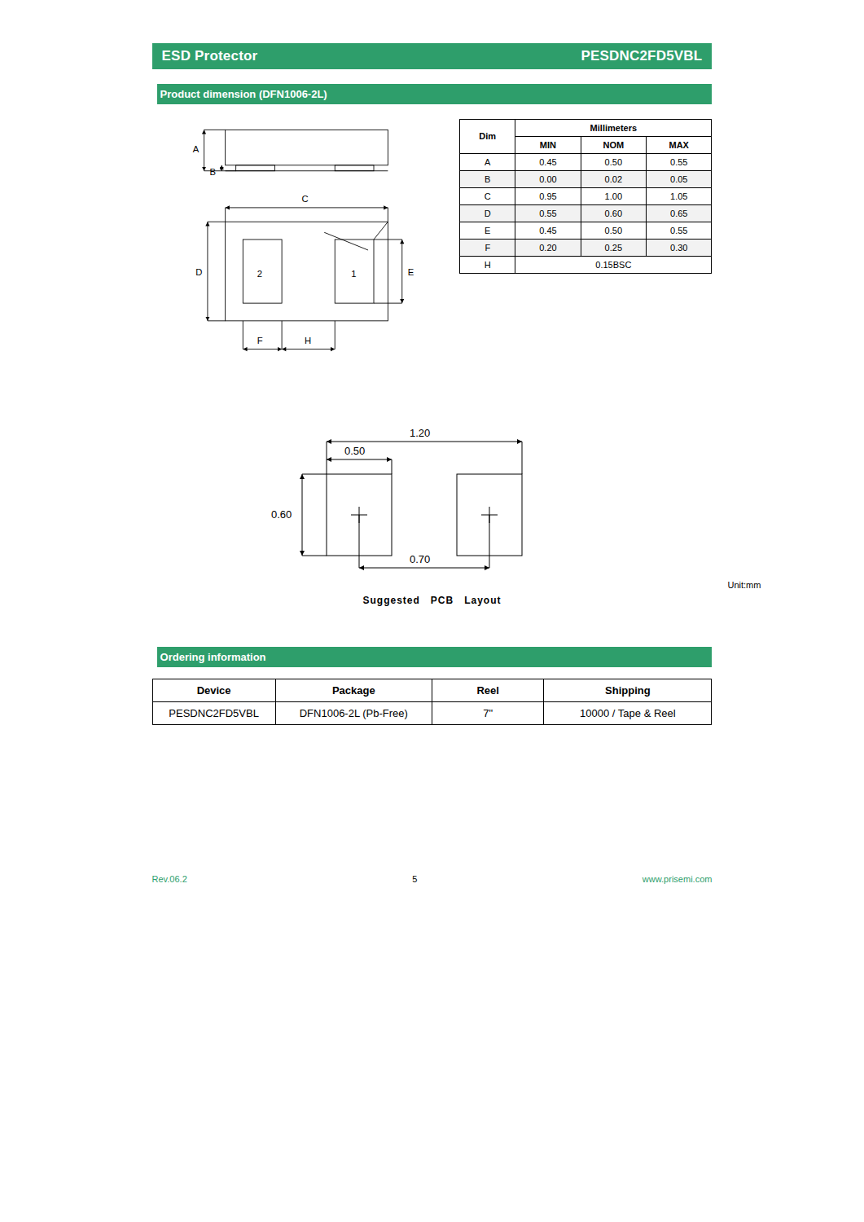ESD Protector
PESDNC2FD5VBL
Product dimension (DFN1006-2L)
A B C 2 1 D E F H
| Dim | Millimeters |
| --- | --- |
| MIN | NOM | MAX |
| A | 0.45 | 0.50 | 0.55 |
| B | 0.00 | 0.02 | 0.05 |
| C | 0.95 | 1.00 | 1.05 |
| D | 0.55 | 0.60 | 0.65 |
| E | 0.45 | 0.50 | 0.55 |
| F | 0.20 | 0.25 | 0.30 |
| H | 0.15BSC |
1.20 0.50 0.60 0.70
Unit:mm
Suggested PCB Layout
Ordering information
| Device | Package | Reel | Shipping |
| --- | --- | --- | --- |
| PESDNC2FD5VBL | DFN1006-2L (Pb-Free) | 7" | 10000 / Tape & Reel |
Rev.06.2
5
www.prisemi.com